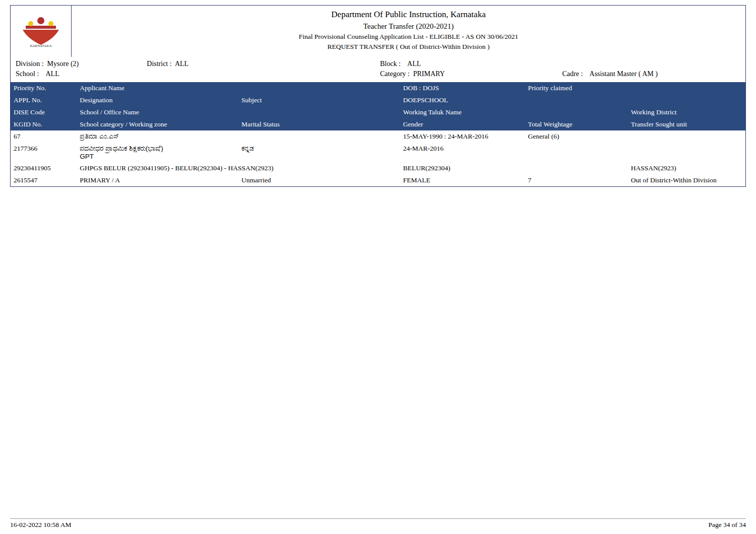Department Of Public Instruction, Karnataka
Teacher Transfer (2020-2021)
Final Provisional Counseling Application List - ELIGIBLE - AS ON 30/06/2021
REQUEST TRANSFER ( Out of District-Within Division )
Division : Mysore (2)
District : ALL
Block : ALL
School : ALL
Category : PRIMARY
Cadre : Assistant Master ( AM )
| Priority No. | Applicant Name | | DOB : DOJS | Priority claimed | |
| --- | --- | --- | --- | --- | --- |
| APPL No. | Designation | Subject | DOEPSCHOOL | | |
| DISE Code | School / Office Name | Working Taluk Name | | Working District |
| KGID No. | School category / Working zone | Marital Status | Gender | Total Weightage | Transfer Sought unit |
| 67 | ಪ್ರತಿಮಾ ಎಂ.ಎಸ್ | | 15-MAY-1990 : 24-MAR-2016 | General (6) | |
| 2177366 | ಪದವೀಧರ ಪ್ರಾಥಮಿಕ ಶಿಕ್ಷಕರು(ಭಾಷೆ) GPT | ಕನ್ನಡ | 24-MAR-2016 | | |
| 29230411905 | GHPGS BELUR (29230411905) - BELUR(292304) - HASSAN(2923) | BELUR(292304) | | HASSAN(2923) |
| 2615547 | PRIMARY / A | Unmarried | FEMALE | 7 | Out of District-Within Division |
16-02-2022 10:58 AM
Page 34 of 34